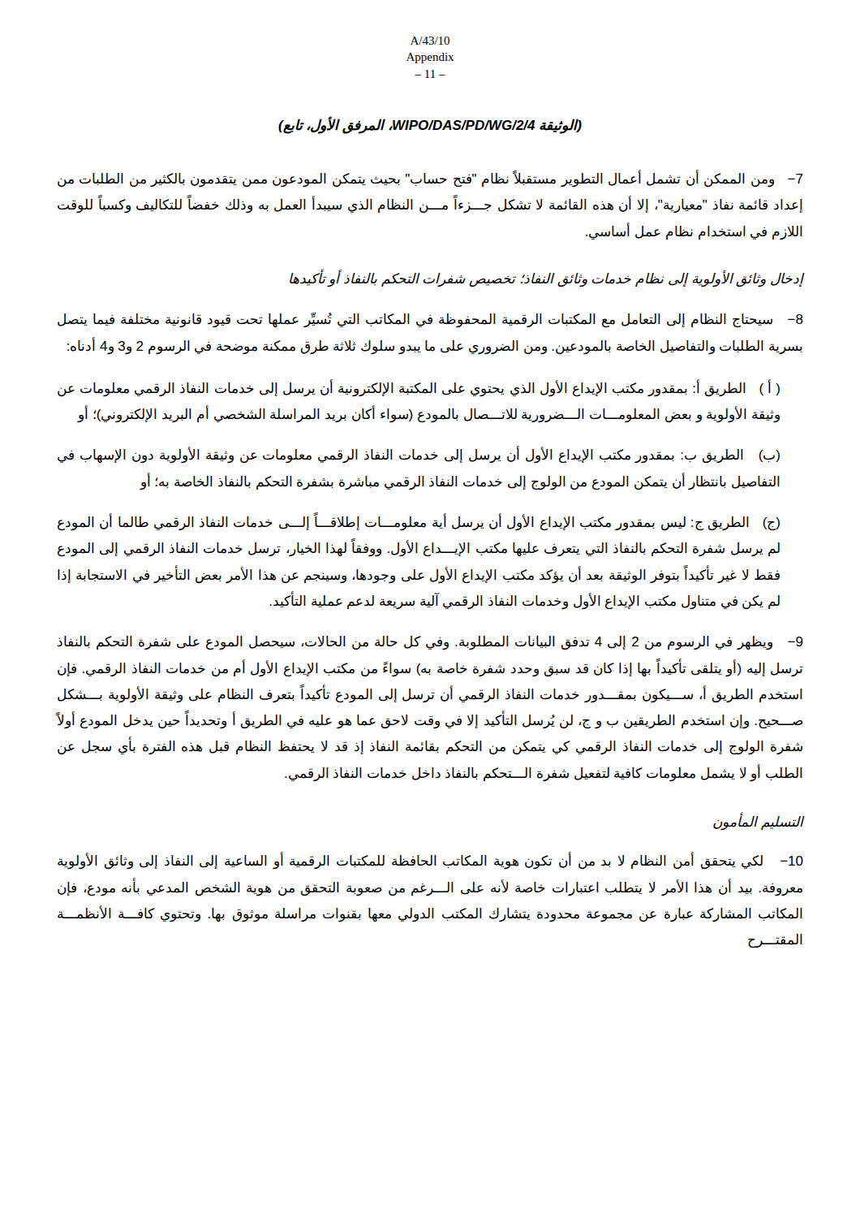A/43/10
Appendix
– 11 –
(الوثيقة WIPO/DAS/PD/WG/2/4، المرفق الأول، تابع)
7− ومن الممكن أن تشمل أعمال التطوير مستقبلاً نظام "فتح حساب" بحيث يتمكن المودعون ممن يتقدمون بالكثير من الطلبات من إعداد قائمة نفاذ "معيارية"، إلا أن هذه القائمة لا تشكل جـــزءاً مـــن النظام الذي سيبدأ العمل به وذلك خفضاً للتكاليف وكسباً للوقت اللازم في استخدام نظام عمل أساسي.
إدخال وثائق الأولوية إلى نظام خدمات وثائق النفاذ؛ تخصيص شفرات التحكم بالنفاذ أو تأكيدها
8− سيحتاج النظام إلى التعامل مع المكتبات الرقمية المحفوظة في المكاتب التي تُسيِّر عملها تحت قيود قانونية مختلفة فيما يتصل بسرية الطلبات والتفاصيل الخاصة بالمودعين. ومن الضروري على ما يبدو سلوك ثلاثة طرق ممكنة موضحة في الرسوم 2 و3 و4 أدناه:
( أ ) الطريق أ: بمقدور مكتب الإيداع الأول الذي يحتوي على المكتبة الإلكترونية أن يرسل إلى خدمات النفاذ الرقمي معلومات عن وثيقة الأولوية و بعض المعلومـــات الـــضرورية للاتـــصال بالمودع (سواء أكان بريد المراسلة الشخصي أم البريد الإلكتروني)؛ أو
(ب) الطريق ب: بمقدور مكتب الإيداع الأول أن يرسل إلى خدمات النفاذ الرقمي معلومات عن وثيقة الأولوية دون الإسهاب في التفاصيل بانتظار أن يتمكن المودع من الولوج إلى خدمات النفاذ الرقمي مباشرة بشفرة التحكم بالنفاذ الخاصة به؛ أو
(ج) الطريق ج: ليس بمقدور مكتب الإيداع الأول أن يرسل أية معلومـــات إطلاقـــاً إلـــى خدمات النفاذ الرقمي طالما أن المودع لم يرسل شفرة التحكم بالنفاذ التي يتعرف عليها مكتب الإيـــداع الأول. ووفقاً لهذا الخيار، ترسل خدمات النفاذ الرقمي إلى المودع فقط لا غير تأكيداً بتوفر الوثيقة بعد أن يؤكد مكتب الإيداع الأول على وجودها، وسينجم عن هذا الأمر بعض التأخير في الاستجابة إذا لم يكن في متناول مكتب الإيداع الأول وخدمات النفاذ الرقمي آلية سريعة لدعم عملية التأكيد.
9− ويظهر في الرسوم من 2 إلى 4 تدفق البيانات المطلوبة. وفي كل حالة من الحالات، سيحصل المودع على شفرة التحكم بالنفاذ ترسل إليه (أو يتلقى تأكيداً بها إذا كان قد سبق وحدد شفرة خاصة به) سواءً من مكتب الإيداع الأول أم من خدمات النفاذ الرقمي. فإن استخدم الطريق أ، ســـيكون بمقـــدور خدمات النفاذ الرقمي أن ترسل إلى المودع تأكيداً بتعرف النظام على وثيقة الأولوية بـــشكل صـــحيح. وإن استخدم الطريقين ب و ج، لن يُرسل التأكيد إلا في وقت لاحق عما هو عليه في الطريق أ وتحديداً حين يدخل المودع أولاً شفرة الولوج إلى خدمات النفاذ الرقمي كي يتمكن من التحكم بقائمة النفاذ إذ قد لا يحتفظ النظام قبل هذه الفترة بأي سجل عن الطلب أو لا يشمل معلومات كافية لتفعيل شفرة الـــتحكم بالنفاذ داخل خدمات النفاذ الرقمي.
التسليم المأمون
10− لكي يتحقق أمن النظام لا بد من أن تكون هوية المكاتب الحافظة للمكتبات الرقمية أو الساعية إلى النفاذ إلى وثائق الأولوية معروفة. بيد أن هذا الأمر لا يتطلب اعتبارات خاصة لأنه على الـــرغم من صعوبة التحقق من هوية الشخص المدعي بأنه مودع، فإن المكاتب المشاركة عبارة عن مجموعة محدودة يتشارك المكتب الدولي معها بقنوات مراسلة موثوق بها. وتحتوي كافـــة الأنظمـــة المقتـــرح